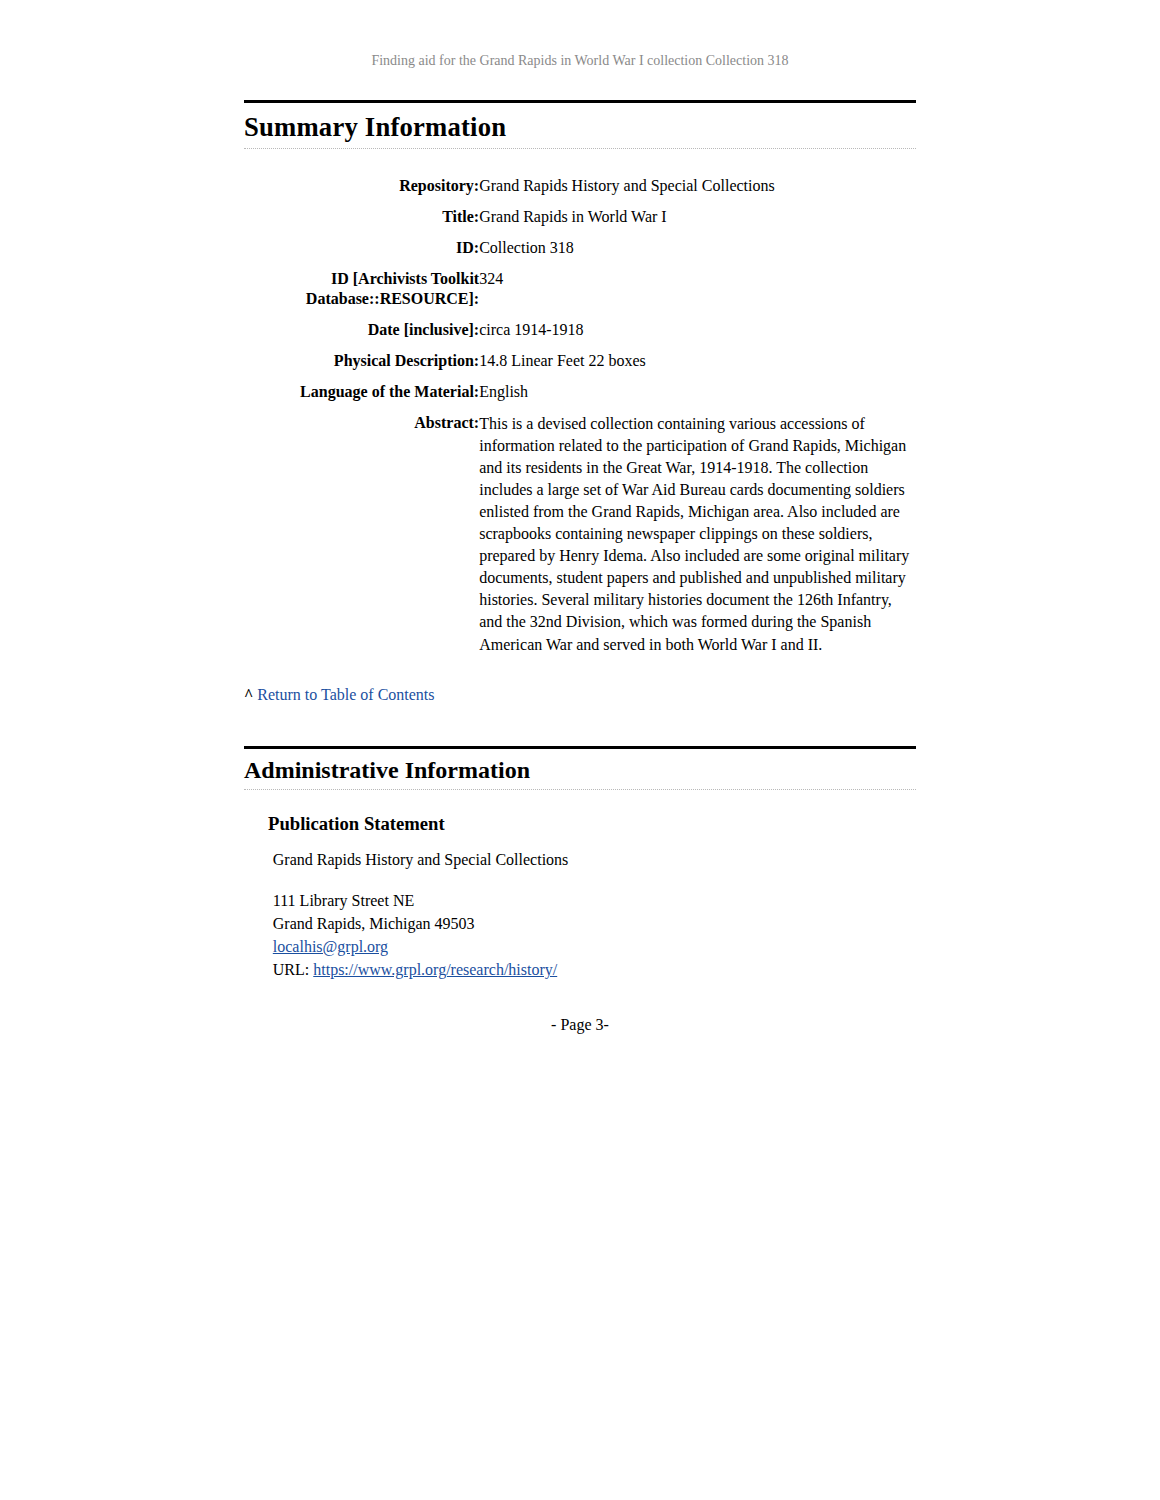Finding aid for the Grand Rapids in World War I collection Collection 318
Summary Information
| Repository: | Grand Rapids History and Special Collections |
| Title: | Grand Rapids in World War I |
| ID: | Collection 318 |
| ID [Archivists Toolkit Database::RESOURCE]: | 324 |
| Date [inclusive]: | circa 1914-1918 |
| Physical Description: | 14.8 Linear Feet 22 boxes |
| Language of the Material: | English |
| Abstract: | This is a devised collection containing various accessions of information related to the participation of Grand Rapids, Michigan and its residents in the Great War, 1914-1918. The collection includes a large set of War Aid Bureau cards documenting soldiers enlisted from the Grand Rapids, Michigan area. Also included are scrapbooks containing newspaper clippings on these soldiers, prepared by Henry Idema. Also included are some original military documents, student papers and published and unpublished military histories. Several military histories document the 126th Infantry, and the 32nd Division, which was formed during the Spanish American War and served in both World War I and II. |
^ Return to Table of Contents
Administrative Information
Publication Statement
Grand Rapids History and Special Collections
111 Library Street NE
Grand Rapids, Michigan 49503
localhis@grpl.org
URL: https://www.grpl.org/research/history/
- Page 3-